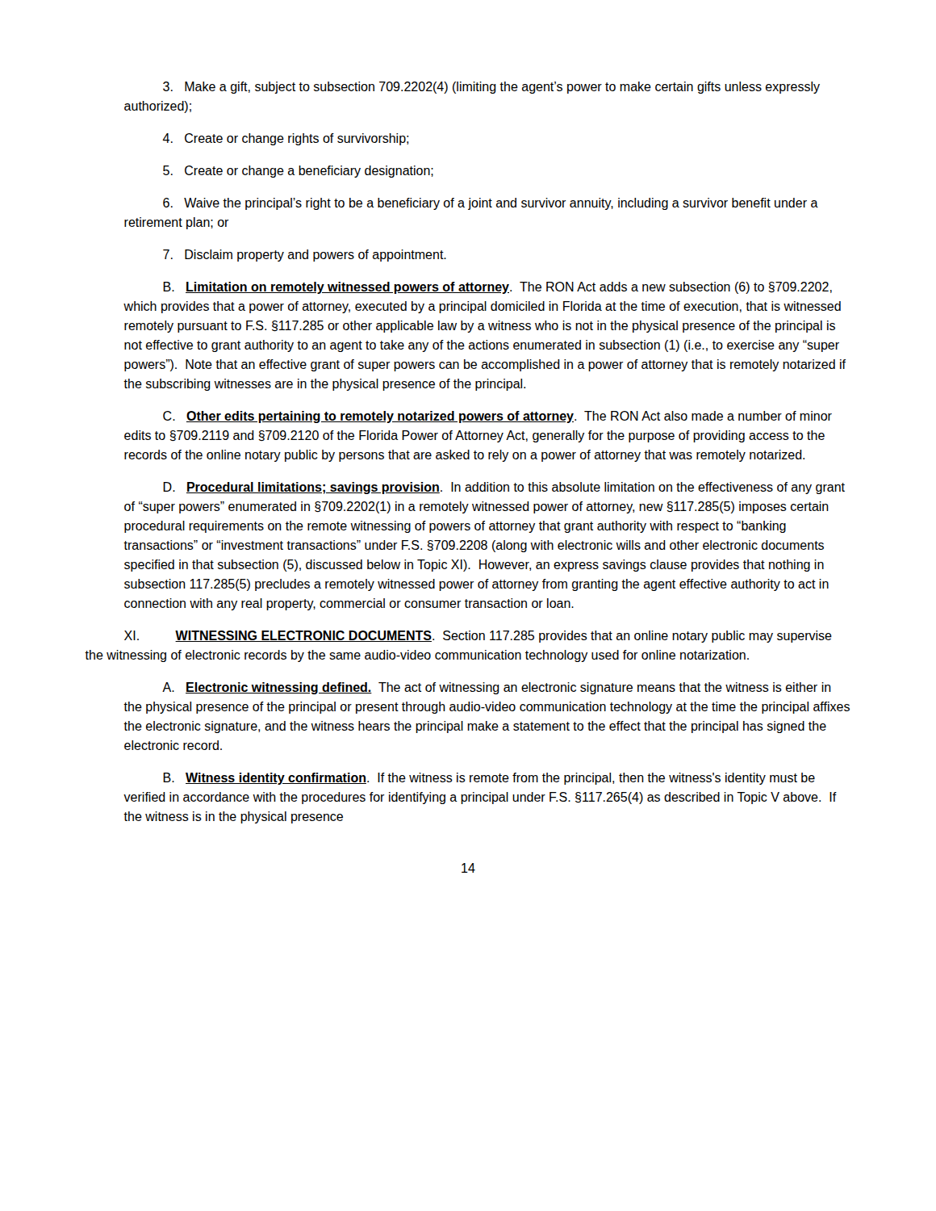3. Make a gift, subject to subsection 709.2202(4) (limiting the agent’s power to make certain gifts unless expressly authorized);
4. Create or change rights of survivorship;
5. Create or change a beneficiary designation;
6. Waive the principal’s right to be a beneficiary of a joint and survivor annuity, including a survivor benefit under a retirement plan; or
7. Disclaim property and powers of appointment.
B. Limitation on remotely witnessed powers of attorney. The RON Act adds a new subsection (6) to §709.2202, which provides that a power of attorney, executed by a principal domiciled in Florida at the time of execution, that is witnessed remotely pursuant to F.S. §117.285 or other applicable law by a witness who is not in the physical presence of the principal is not effective to grant authority to an agent to take any of the actions enumerated in subsection (1) (i.e., to exercise any “super powers”). Note that an effective grant of super powers can be accomplished in a power of attorney that is remotely notarized if the subscribing witnesses are in the physical presence of the principal.
C. Other edits pertaining to remotely notarized powers of attorney. The RON Act also made a number of minor edits to §709.2119 and §709.2120 of the Florida Power of Attorney Act, generally for the purpose of providing access to the records of the online notary public by persons that are asked to rely on a power of attorney that was remotely notarized.
D. Procedural limitations; savings provision. In addition to this absolute limitation on the effectiveness of any grant of “super powers” enumerated in §709.2202(1) in a remotely witnessed power of attorney, new §117.285(5) imposes certain procedural requirements on the remote witnessing of powers of attorney that grant authority with respect to “banking transactions” or “investment transactions” under F.S. §709.2208 (along with electronic wills and other electronic documents specified in that subsection (5), discussed below in Topic XI). However, an express savings clause provides that nothing in subsection 117.285(5) precludes a remotely witnessed power of attorney from granting the agent effective authority to act in connection with any real property, commercial or consumer transaction or loan.
XI. WITNESSING ELECTRONIC DOCUMENTS. Section 117.285 provides that an online notary public may supervise the witnessing of electronic records by the same audio-video communication technology used for online notarization.
A. Electronic witnessing defined. The act of witnessing an electronic signature means that the witness is either in the physical presence of the principal or present through audio-video communication technology at the time the principal affixes the electronic signature, and the witness hears the principal make a statement to the effect that the principal has signed the electronic record.
B. Witness identity confirmation. If the witness is remote from the principal, then the witness's identity must be verified in accordance with the procedures for identifying a principal under F.S. §117.265(4) as described in Topic V above. If the witness is in the physical presence
14